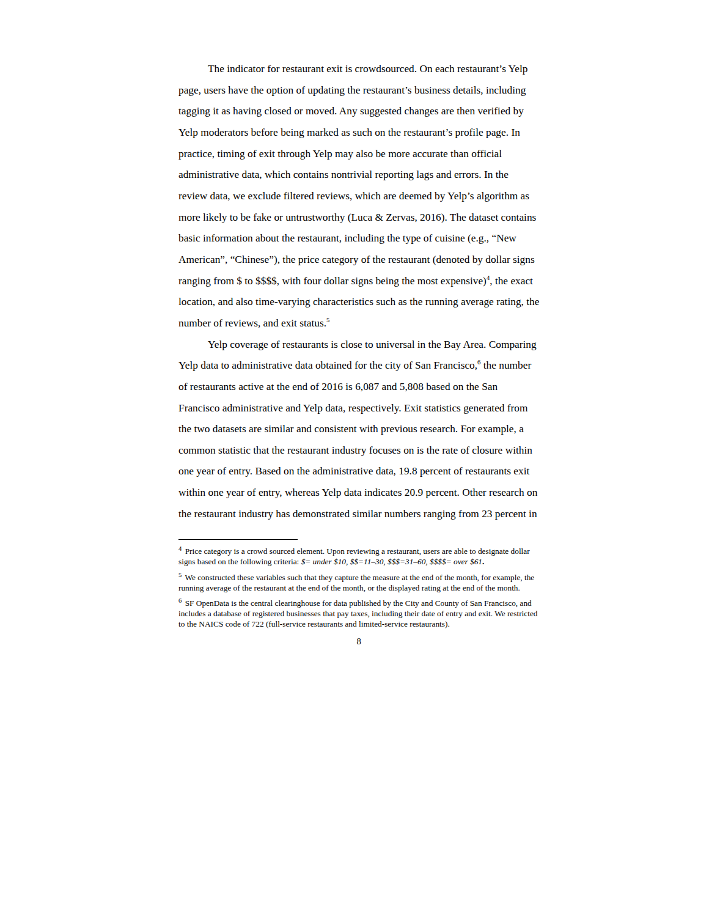The indicator for restaurant exit is crowdsourced. On each restaurant’s Yelp page, users have the option of updating the restaurant’s business details, including tagging it as having closed or moved. Any suggested changes are then verified by Yelp moderators before being marked as such on the restaurant’s profile page. In practice, timing of exit through Yelp may also be more accurate than official administrative data, which contains nontrivial reporting lags and errors. In the review data, we exclude filtered reviews, which are deemed by Yelp’s algorithm as more likely to be fake or untrustworthy (Luca & Zervas, 2016). The dataset contains basic information about the restaurant, including the type of cuisine (e.g., “New American”, “Chinese”), the price category of the restaurant (denoted by dollar signs ranging from $ to $$$$, with four dollar signs being the most expensive)4, the exact location, and also time-varying characteristics such as the running average rating, the number of reviews, and exit status.5
Yelp coverage of restaurants is close to universal in the Bay Area. Comparing Yelp data to administrative data obtained for the city of San Francisco,6 the number of restaurants active at the end of 2016 is 6,087 and 5,808 based on the San Francisco administrative and Yelp data, respectively. Exit statistics generated from the two datasets are similar and consistent with previous research. For example, a common statistic that the restaurant industry focuses on is the rate of closure within one year of entry. Based on the administrative data, 19.8 percent of restaurants exit within one year of entry, whereas Yelp data indicates 20.9 percent. Other research on the restaurant industry has demonstrated similar numbers ranging from 23 percent in
4 Price category is a crowd sourced element. Upon reviewing a restaurant, users are able to designate dollar signs based on the following criteria: $= under $10, $$=11–30, $$$=31–60, $$$$= over $61.
5 We constructed these variables such that they capture the measure at the end of the month, for example, the running average of the restaurant at the end of the month, or the displayed rating at the end of the month.
6 SF OpenData is the central clearinghouse for data published by the City and County of San Francisco, and includes a database of registered businesses that pay taxes, including their date of entry and exit. We restricted to the NAICS code of 722 (full-service restaurants and limited-service restaurants).
8